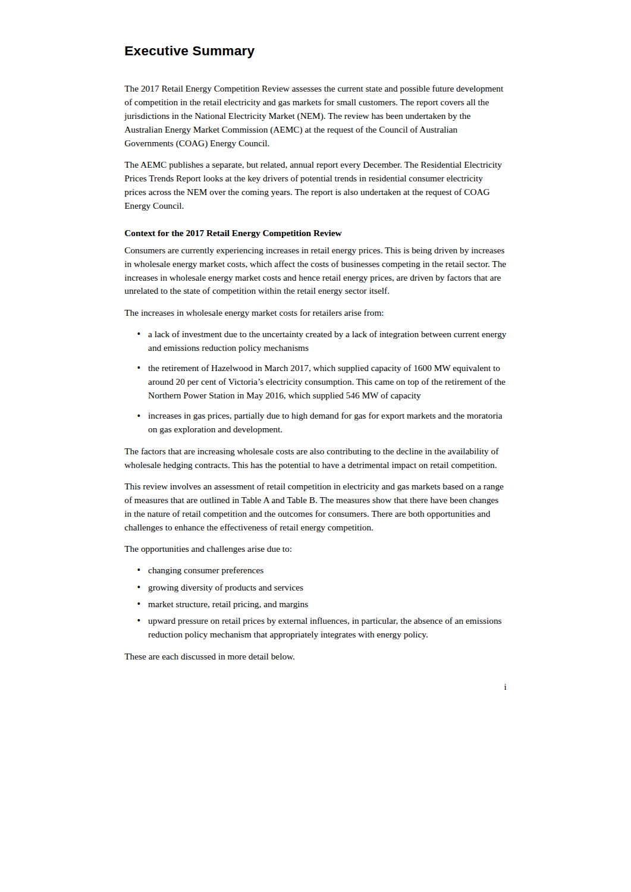Executive Summary
The 2017 Retail Energy Competition Review assesses the current state and possible future development of competition in the retail electricity and gas markets for small customers. The report covers all the jurisdictions in the National Electricity Market (NEM). The review has been undertaken by the Australian Energy Market Commission (AEMC) at the request of the Council of Australian Governments (COAG) Energy Council.
The AEMC publishes a separate, but related, annual report every December. The Residential Electricity Prices Trends Report looks at the key drivers of potential trends in residential consumer electricity prices across the NEM over the coming years. The report is also undertaken at the request of COAG Energy Council.
Context for the 2017 Retail Energy Competition Review
Consumers are currently experiencing increases in retail energy prices. This is being driven by increases in wholesale energy market costs, which affect the costs of businesses competing in the retail sector. The increases in wholesale energy market costs and hence retail energy prices, are driven by factors that are unrelated to the state of competition within the retail energy sector itself.
The increases in wholesale energy market costs for retailers arise from:
a lack of investment due to the uncertainty created by a lack of integration between current energy and emissions reduction policy mechanisms
the retirement of Hazelwood in March 2017, which supplied capacity of 1600 MW equivalent to around 20 per cent of Victoria’s electricity consumption. This came on top of the retirement of the Northern Power Station in May 2016, which supplied 546 MW of capacity
increases in gas prices, partially due to high demand for gas for export markets and the moratoria on gas exploration and development.
The factors that are increasing wholesale costs are also contributing to the decline in the availability of wholesale hedging contracts. This has the potential to have a detrimental impact on retail competition.
This review involves an assessment of retail competition in electricity and gas markets based on a range of measures that are outlined in Table A and Table B. The measures show that there have been changes in the nature of retail competition and the outcomes for consumers. There are both opportunities and challenges to enhance the effectiveness of retail energy competition.
The opportunities and challenges arise due to:
changing consumer preferences
growing diversity of products and services
market structure, retail pricing, and margins
upward pressure on retail prices by external influences, in particular, the absence of an emissions reduction policy mechanism that appropriately integrates with energy policy.
These are each discussed in more detail below.
i